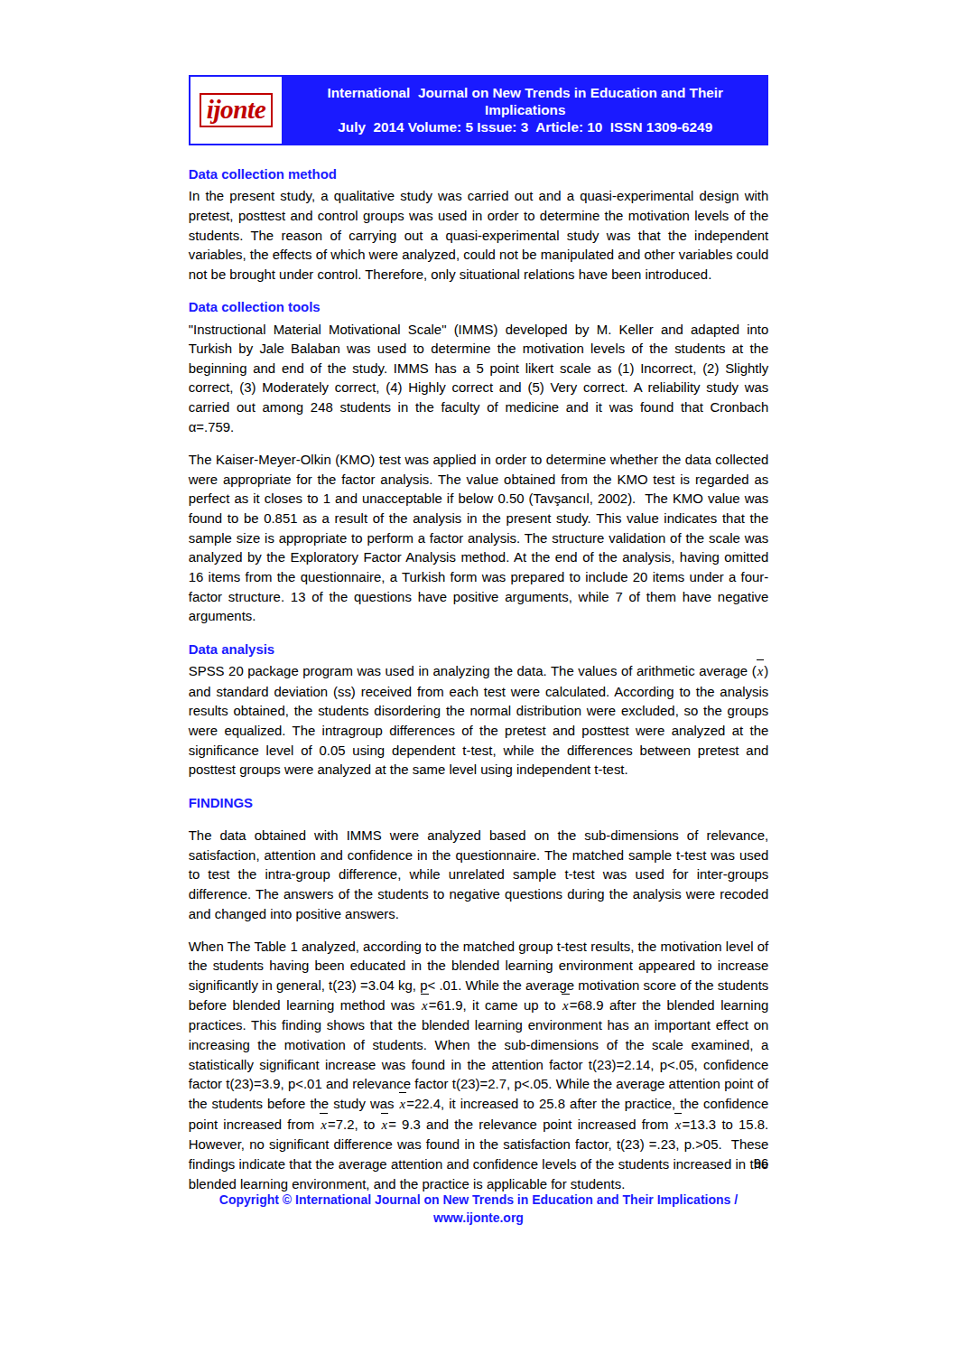ijonte
International Journal on New Trends in Education and Their Implications
July 2014 Volume: 5 Issue: 3 Article: 10 ISSN 1309-6249
Data collection method
In the present study, a qualitative study was carried out and a quasi-experimental design with pretest, posttest and control groups was used in order to determine the motivation levels of the students. The reason of carrying out a quasi-experimental study was that the independent variables, the effects of which were analyzed, could not be manipulated and other variables could not be brought under control. Therefore, only situational relations have been introduced.
Data collection tools
"Instructional Material Motivational Scale" (IMMS) developed by M. Keller and adapted into Turkish by Jale Balaban was used to determine the motivation levels of the students at the beginning and end of the study. IMMS has a 5 point likert scale as (1) Incorrect, (2) Slightly correct, (3) Moderately correct, (4) Highly correct and (5) Very correct. A reliability study was carried out among 248 students in the faculty of medicine and it was found that Cronbach α=.759.
The Kaiser-Meyer-Olkin (KMO) test was applied in order to determine whether the data collected were appropriate for the factor analysis. The value obtained from the KMO test is regarded as perfect as it closes to 1 and unacceptable if below 0.50 (Tavşancıl, 2002). The KMO value was found to be 0.851 as a result of the analysis in the present study. This value indicates that the sample size is appropriate to perform a factor analysis. The structure validation of the scale was analyzed by the Exploratory Factor Analysis method. At the end of the analysis, having omitted 16 items from the questionnaire, a Turkish form was prepared to include 20 items under a four-factor structure. 13 of the questions have positive arguments, while 7 of them have negative arguments.
Data analysis
SPSS 20 package program was used in analyzing the data. The values of arithmetic average (x) and standard deviation (ss) received from each test were calculated. According to the analysis results obtained, the students disordering the normal distribution were excluded, so the groups were equalized. The intragroup differences of the pretest and posttest were analyzed at the significance level of 0.05 using dependent t-test, while the differences between pretest and posttest groups were analyzed at the same level using independent t-test.
FINDINGS
The data obtained with IMMS were analyzed based on the sub-dimensions of relevance, satisfaction, attention and confidence in the questionnaire. The matched sample t-test was used to test the intra-group difference, while unrelated sample t-test was used for inter-groups difference. The answers of the students to negative questions during the analysis were recoded and changed into positive answers.
When The Table 1 analyzed, according to the matched group t-test results, the motivation level of the students having been educated in the blended learning environment appeared to increase significantly in general, t(23) =3.04 kg, p< .01. While the average motivation score of the students before blended learning method was x=61.9, it came up to x=68.9 after the blended learning practices. This finding shows that the blended learning environment has an important effect on increasing the motivation of students. When the sub-dimensions of the scale examined, a statistically significant increase was found in the attention factor t(23)=2.14, p<.05, confidence factor t(23)=3.9, p<.01 and relevance factor t(23)=2.7, p<.05. While the average attention point of the students before the study was x=22.4, it increased to 25.8 after the practice, the confidence point increased from x=7.2, to x= 9.3 and the relevance point increased from x=13.3 to 15.8. However, no significant difference was found in the satisfaction factor, t(23) =.23, p.>05. These findings indicate that the average attention and confidence levels of the students increased in the blended learning environment, and the practice is applicable for students.
96
Copyright © International Journal on New Trends in Education and Their Implications / www.ijonte.org